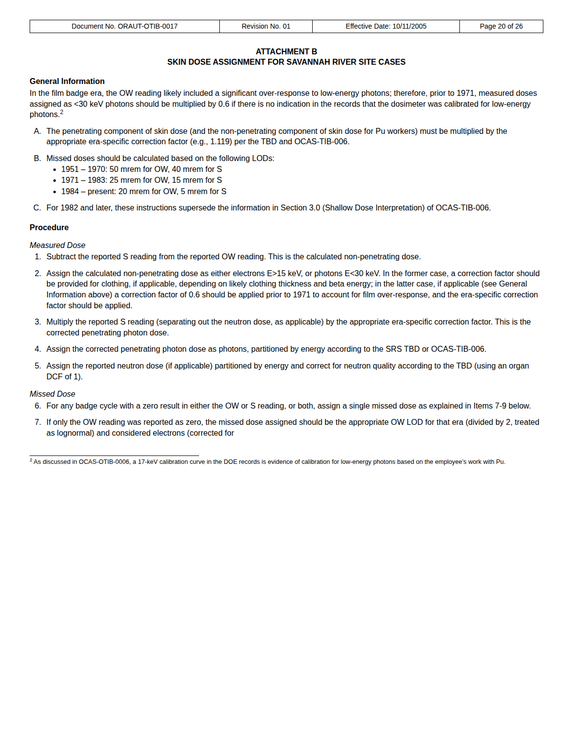| Document No. ORAUT-OTIB-0017 | Revision No. 01 | Effective Date: 10/11/2005 | Page 20 of 26 |
ATTACHMENT B
SKIN DOSE ASSIGNMENT FOR SAVANNAH RIVER SITE CASES
General Information
In the film badge era, the OW reading likely included a significant over-response to low-energy photons; therefore, prior to 1971, measured doses assigned as <30 keV photons should be multiplied by 0.6 if there is no indication in the records that the dosimeter was calibrated for low-energy photons.2
The penetrating component of skin dose (and the non-penetrating component of skin dose for Pu workers) must be multiplied by the appropriate era-specific correction factor (e.g., 1.119) per the TBD and OCAS-TIB-006.
Missed doses should be calculated based on the following LODs:
1951 – 1970: 50 mrem for OW, 40 mrem for S
1971 – 1983: 25 mrem for OW, 15 mrem for S
1984 – present: 20 mrem for OW, 5 mrem for S
For 1982 and later, these instructions supersede the information in Section 3.0 (Shallow Dose Interpretation) of OCAS-TIB-006.
Procedure
Measured Dose
Subtract the reported S reading from the reported OW reading. This is the calculated non-penetrating dose.
Assign the calculated non-penetrating dose as either electrons E>15 keV, or photons E<30 keV. In the former case, a correction factor should be provided for clothing, if applicable, depending on likely clothing thickness and beta energy; in the latter case, if applicable (see General Information above) a correction factor of 0.6 should be applied prior to 1971 to account for film over-response, and the era-specific correction factor should be applied.
Multiply the reported S reading (separating out the neutron dose, as applicable) by the appropriate era-specific correction factor. This is the corrected penetrating photon dose.
Assign the corrected penetrating photon dose as photons, partitioned by energy according to the SRS TBD or OCAS-TIB-006.
Assign the reported neutron dose (if applicable) partitioned by energy and correct for neutron quality according to the TBD (using an organ DCF of 1).
Missed Dose
For any badge cycle with a zero result in either the OW or S reading, or both, assign a single missed dose as explained in Items 7-9 below.
If only the OW reading was reported as zero, the missed dose assigned should be the appropriate OW LOD for that era (divided by 2, treated as lognormal) and considered electrons (corrected for
2 As discussed in OCAS-OTIB-0006, a 17-keV calibration curve in the DOE records is evidence of calibration for low-energy photons based on the employee’s work with Pu.